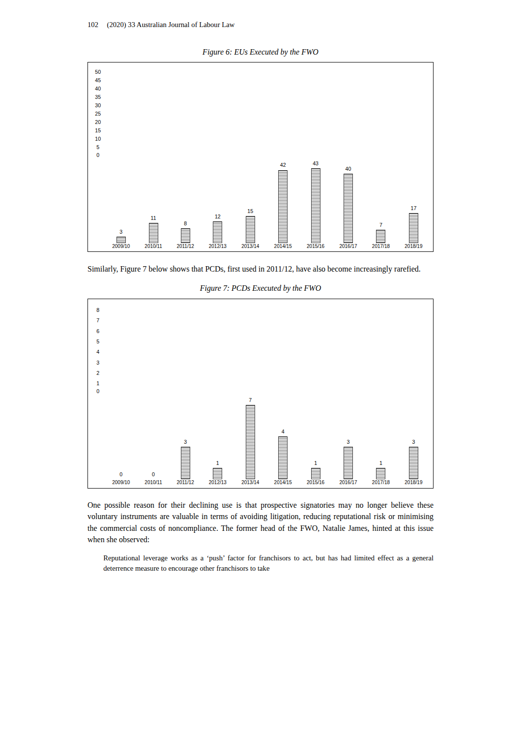102(2020) 33 Australian Journal of Labour Law
Figure 6: EUs Executed by the FWO
| 50 | |
| 45 | |
| 40 | |
| 35 | |
| 30 | |
| 25 | |
| 20 | |
| 15 | |
| 10 | |
| 5 | |
| 0 | |
| | 3 | 11 | 8 | 12 | 15 | 42 | 43 | 40 | 7 | 17 |
| | 2009/10 | 2010/11 | 2011/12 | 2012/13 | 2013/14 | 2014/15 | 2015/16 | 2016/17 | 2017/18 | 2018/19 |
Similarly, Figure 7 below shows that PCDs, first used in 2011/12, have also become increasingly rarefied.
Figure 7: PCDs Executed by the FWO
| 8 | |
| 7 | |
| 6 | |
| 5 | |
| 4 | |
| 3 | |
| 2 | |
| 1 | |
| 0 | |
| | 0 | 0 | 3 | 1 | 7 | 4 | 1 | 3 | 1 | 3 |
| | 2009/10 | 2010/11 | 2011/12 | 2012/13 | 2013/14 | 2014/15 | 2015/16 | 2016/17 | 2017/18 | 2018/19 |
One possible reason for their declining use is that prospective signatories may no longer believe these voluntary instruments are valuable in terms of avoiding litigation, reducing reputational risk or minimising the commercial costs of noncompliance. The former head of the FWO, Natalie James, hinted at this issue when she observed:
Reputational leverage works as a ‘push’ factor for franchisors to act, but has had limited effect as a general deterrence measure to encourage other franchisors to take